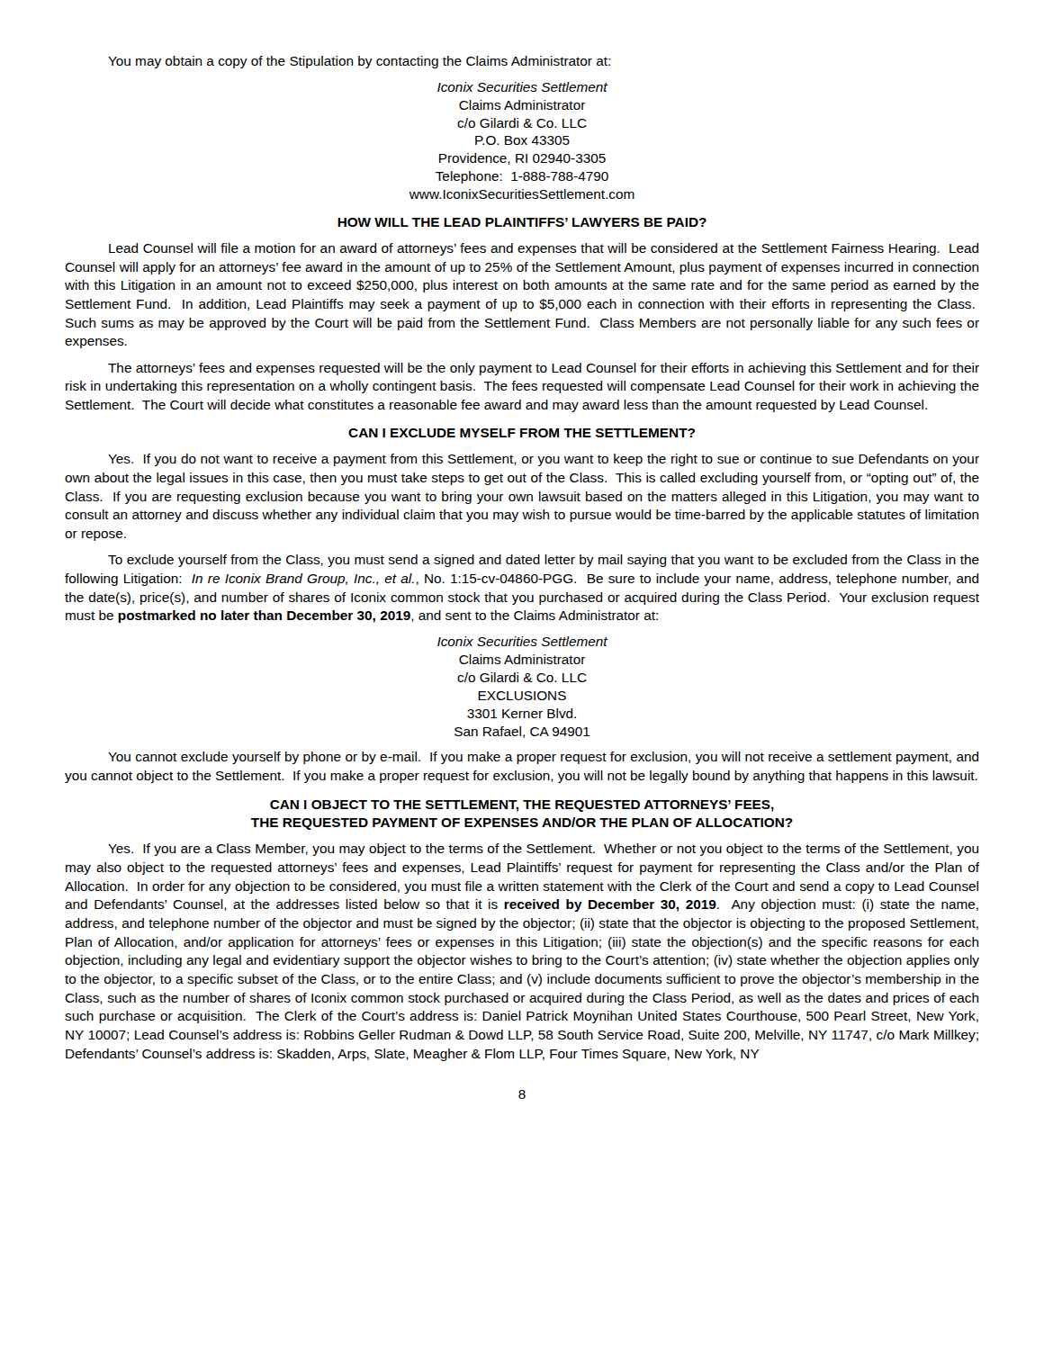You may obtain a copy of the Stipulation by contacting the Claims Administrator at:
Iconix Securities Settlement
Claims Administrator
c/o Gilardi & Co. LLC
P.O. Box 43305
Providence, RI 02940-3305
Telephone: 1-888-788-4790
www.IconixSecuritiesSettlement.com
How will the Lead Plaintiffs’ lawyers be paid?
Lead Counsel will file a motion for an award of attorneys’ fees and expenses that will be considered at the Settlement Fairness Hearing. Lead Counsel will apply for an attorneys’ fee award in the amount of up to 25% of the Settlement Amount, plus payment of expenses incurred in connection with this Litigation in an amount not to exceed $250,000, plus interest on both amounts at the same rate and for the same period as earned by the Settlement Fund. In addition, Lead Plaintiffs may seek a payment of up to $5,000 each in connection with their efforts in representing the Class. Such sums as may be approved by the Court will be paid from the Settlement Fund. Class Members are not personally liable for any such fees or expenses.
The attorneys’ fees and expenses requested will be the only payment to Lead Counsel for their efforts in achieving this Settlement and for their risk in undertaking this representation on a wholly contingent basis. The fees requested will compensate Lead Counsel for their work in achieving the Settlement. The Court will decide what constitutes a reasonable fee award and may award less than the amount requested by Lead Counsel.
Can I exclude myself from the Settlement?
Yes. If you do not want to receive a payment from this Settlement, or you want to keep the right to sue or continue to sue Defendants on your own about the legal issues in this case, then you must take steps to get out of the Class. This is called excluding yourself from, or “opting out” of, the Class. If you are requesting exclusion because you want to bring your own lawsuit based on the matters alleged in this Litigation, you may want to consult an attorney and discuss whether any individual claim that you may wish to pursue would be time-barred by the applicable statutes of limitation or repose.
To exclude yourself from the Class, you must send a signed and dated letter by mail saying that you want to be excluded from the Class in the following Litigation: In re Iconix Brand Group, Inc., et al., No. 1:15-cv-04860-PGG. Be sure to include your name, address, telephone number, and the date(s), price(s), and number of shares of Iconix common stock that you purchased or acquired during the Class Period. Your exclusion request must be postmarked no later than December 30, 2019, and sent to the Claims Administrator at:
Iconix Securities Settlement
Claims Administrator
c/o Gilardi & Co. LLC
EXCLUSIONS
3301 Kerner Blvd.
San Rafael, CA 94901
You cannot exclude yourself by phone or by e-mail. If you make a proper request for exclusion, you will not receive a settlement payment, and you cannot object to the Settlement. If you make a proper request for exclusion, you will not be legally bound by anything that happens in this lawsuit.
Can I object to the Settlement, the requested attorneys’ fees,
the requested payment of expenses and/or the Plan of Allocation?
Yes. If you are a Class Member, you may object to the terms of the Settlement. Whether or not you object to the terms of the Settlement, you may also object to the requested attorneys’ fees and expenses, Lead Plaintiffs’ request for payment for representing the Class and/or the Plan of Allocation. In order for any objection to be considered, you must file a written statement with the Clerk of the Court and send a copy to Lead Counsel and Defendants’ Counsel, at the addresses listed below so that it is received by December 30, 2019. Any objection must: (i) state the name, address, and telephone number of the objector and must be signed by the objector; (ii) state that the objector is objecting to the proposed Settlement, Plan of Allocation, and/or application for attorneys’ fees or expenses in this Litigation; (iii) state the objection(s) and the specific reasons for each objection, including any legal and evidentiary support the objector wishes to bring to the Court’s attention; (iv) state whether the objection applies only to the objector, to a specific subset of the Class, or to the entire Class; and (v) include documents sufficient to prove the objector’s membership in the Class, such as the number of shares of Iconix common stock purchased or acquired during the Class Period, as well as the dates and prices of each such purchase or acquisition. The Clerk of the Court’s address is: Daniel Patrick Moynihan United States Courthouse, 500 Pearl Street, New York, NY 10007; Lead Counsel’s address is: Robbins Geller Rudman & Dowd LLP, 58 South Service Road, Suite 200, Melville, NY 11747, c/o Mark Millkey; Defendants’ Counsel’s address is: Skadden, Arps, Slate, Meagher & Flom LLP, Four Times Square, New York, NY
8